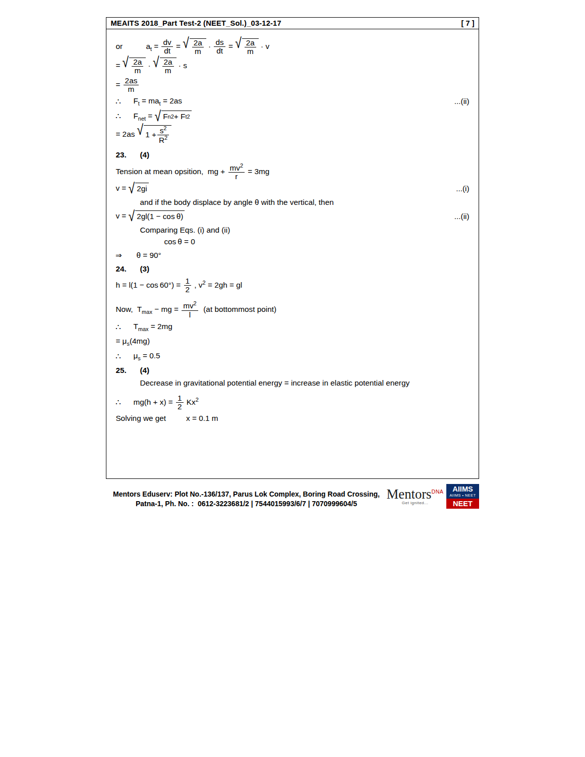MEAITS 2018_Part Test-2 (NEET_Sol.)_03-12-17 [ 7 ]
or at = dv dt = √2a m · ds dt = √2a m · v
= √2a m · √2a m · s
= 2as m
∴ Ft = mat = 2as ...(ii)
∴ Fnet = √Fn2 + Ft2
= 2as √1 + s2 R2
23.
(4)
Tension at mean opsition, mg + mv2 r = 3mg
v = √2gi ...(i)
and if the body displace by angle θ with the vertical, then
v = √2gl(1 − cos θ) ...(ii)
Comparing Eqs. (i) and (ii)
cos θ = 0
⇒ θ = 90°
24.
(3)
h = l(1 − cos 60°) = 12 , v2 = 2gh = gl
Now, Tmax − mg = mv2 l (at bottommost point)
∴ Tmax = 2mg
= μs(4mg)
∴ μs = 0.5
25.
(4)
Decrease in gravitational potential energy = increase in elastic potential energy
∴ mg(h + x) = 12 Kx2
Solving we get x = 0.1 m
Mentors Eduserv: Plot No.-136/137, Parus Lok Complex, Boring Road Crossing,
Patna-1, Ph. No. : 0612-3223681/2 | 7544015993/6/7 | 7070999604/5
MentorsDNA Get ignited...
AIIMSAIIMS • NEET
NEET